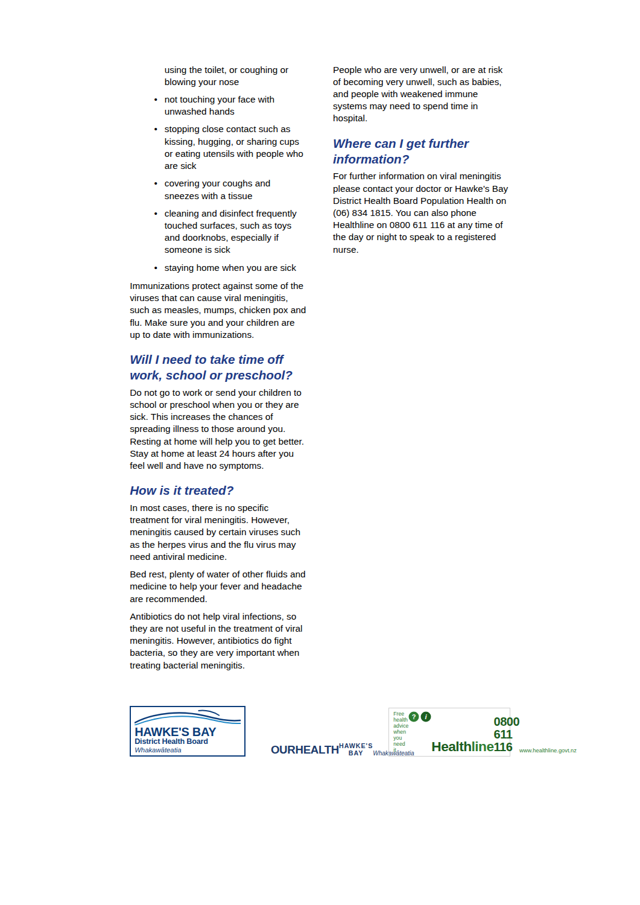using the toilet, or coughing or blowing your nose
not touching your face with unwashed hands
stopping close contact such as kissing, hugging, or sharing cups or eating utensils with people who are sick
covering your coughs and sneezes with a tissue
cleaning and disinfect frequently touched surfaces, such as toys and doorknobs, especially if someone is sick
staying home when you are sick
Immunizations protect against some of the viruses that can cause viral meningitis, such as measles, mumps, chicken pox and flu. Make sure you and your children are up to date with immunizations.
Will I need to take time off work, school or preschool?
Do not go to work or send your children to school or preschool when you or they are sick. This increases the chances of spreading illness to those around you.
Resting at home will help you to get better. Stay at home at least 24 hours after you feel well and have no symptoms.
How is it treated?
In most cases, there is no specific treatment for viral meningitis. However, meningitis caused by certain viruses such as the herpes virus and the flu virus may need antiviral medicine.
Bed rest, plenty of water of other fluids and medicine to help your fever and headache are recommended.
Antibiotics do not help viral infections, so they are not useful in the treatment of viral meningitis. However, antibiotics do fight bacteria, so they are very important when treating bacterial meningitis.
People who are very unwell, or are at risk of becoming very unwell, such as babies, and people with weakened immune systems may need to spend time in hospital.
Where can I get further information?
For further information on viral meningitis please contact your doctor or Hawke's Bay District Health Board Population Health on (06) 834 1815. You can also phone Healthline on 0800 611 116 at any time of the day or night to speak to a registered nurse.
HAWKE'S BAY
District Health Board
Whakawāteatia
OUR HEALTH
HAWKE'S BAY
Whakawāteatia
Free health advice
when you need it
? i
Healthline
0800 611 116
www.healthline.govt.nz